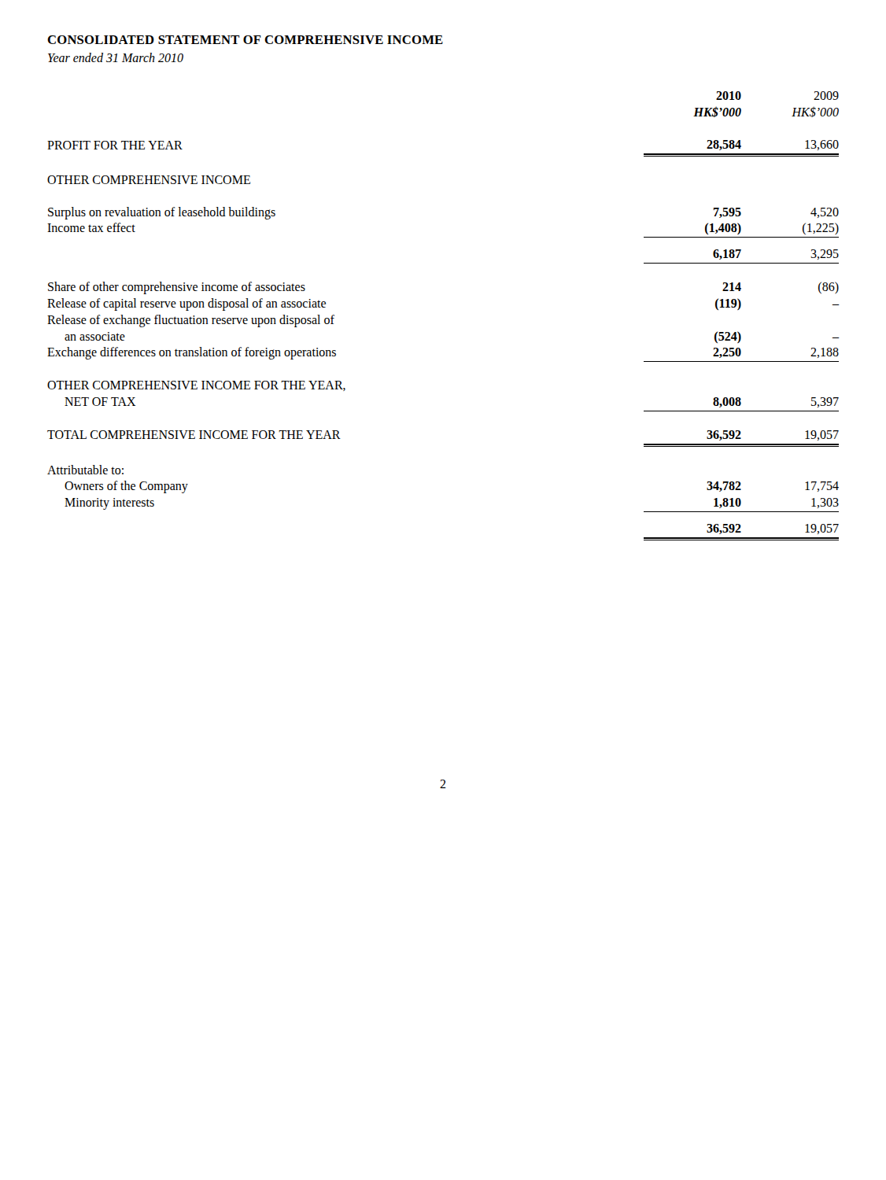CONSOLIDATED STATEMENT OF COMPREHENSIVE INCOME
Year ended 31 March 2010
| | 2010 | 2009 |
| | HK$’000 | HK$’000 |
| PROFIT FOR THE YEAR | 28,584 | 13,660 |
| OTHER COMPREHENSIVE INCOME | | |
| Surplus on revaluation of leasehold buildings | 7,595 | 4,520 |
| Income tax effect | (1,408) | (1,225) |
| | 6,187 | 3,295 |
| Share of other comprehensive income of associates | 214 | (86) |
| Release of capital reserve upon disposal of an associate | (119) | – |
| Release of exchange fluctuation reserve upon disposal of | | |
| an associate | (524) | – |
| Exchange differences on translation of foreign operations | 2,250 | 2,188 |
| OTHER COMPREHENSIVE INCOME FOR THE YEAR, | | |
| NET OF TAX | 8,008 | 5,397 |
| TOTAL COMPREHENSIVE INCOME FOR THE YEAR | 36,592 | 19,057 |
| Attributable to: | | |
| Owners of the Company | 34,782 | 17,754 |
| Minority interests | 1,810 | 1,303 |
| | 36,592 | 19,057 |
2